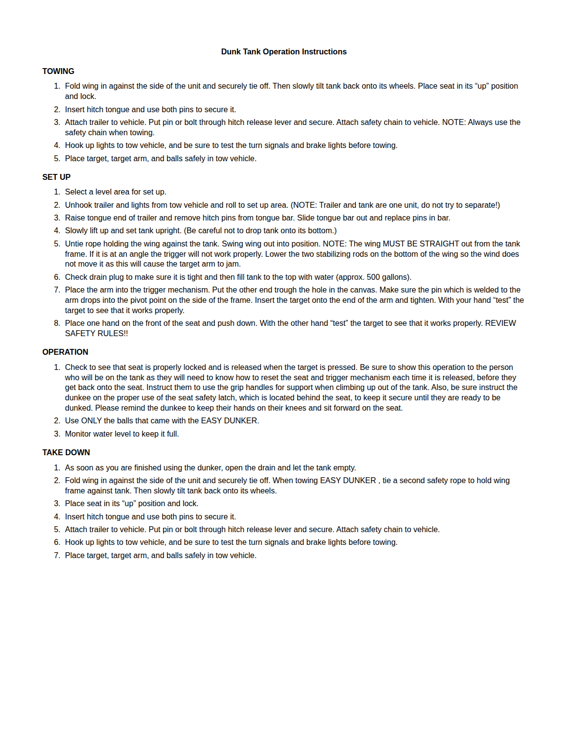Dunk Tank Operation Instructions
Towing
Fold wing in against the side of the unit and securely tie off. Then slowly tilt tank back onto its wheels. Place seat in its “up” position and lock.
Insert hitch tongue and use both pins to secure it.
Attach trailer to vehicle. Put pin or bolt through hitch release lever and secure. Attach safety chain to vehicle. NOTE: Always use the safety chain when towing.
Hook up lights to tow vehicle, and be sure to test the turn signals and brake lights before towing.
Place target, target arm, and balls safely in tow vehicle.
Set Up
Select a level area for set up.
Unhook trailer and lights from tow vehicle and roll to set up area. (NOTE: Trailer and tank are one unit, do not try to separate!)
Raise tongue end of trailer and remove hitch pins from tongue bar. Slide tongue bar out and replace pins in bar.
Slowly lift up and set tank upright. (Be careful not to drop tank onto its bottom.)
Untie rope holding the wing against the tank. Swing wing out into position. NOTE: The wing MUST BE STRAIGHT out from the tank frame. If it is at an angle the trigger will not work properly. Lower the two stabilizing rods on the bottom of the wing so the wind does not move it as this will cause the target arm to jam.
Check drain plug to make sure it is tight and then fill tank to the top with water (approx. 500 gallons).
Place the arm into the trigger mechanism. Put the other end trough the hole in the canvas. Make sure the pin which is welded to the arm drops into the pivot point on the side of the frame. Insert the target onto the end of the arm and tighten. With your hand “test” the target to see that it works properly.
Place one hand on the front of the seat and push down. With the other hand “test” the target to see that it works properly. REVIEW SAFETY RULES!!
Operation
Check to see that seat is properly locked and is released when the target is pressed. Be sure to show this operation to the person who will be on the tank as they will need to know how to reset the seat and trigger mechanism each time it is released, before they get back onto the seat. Instruct them to use the grip handles for support when climbing up out of the tank. Also, be sure instruct the dunkee on the proper use of the seat safety latch, which is located behind the seat, to keep it secure until they are ready to be dunked. Please remind the dunkee to keep their hands on their knees and sit forward on the seat.
Use ONLY the balls that came with the EASY DUNKER.
Monitor water level to keep it full.
Take Down
As soon as you are finished using the dunker, open the drain and let the tank empty.
Fold wing in against the side of the unit and securely tie off. When towing EASY DUNKER , tie a second safety rope to hold wing frame against tank. Then slowly tilt tank back onto its wheels.
Place seat in its “up” position and lock.
Insert hitch tongue and use both pins to secure it.
Attach trailer to vehicle. Put pin or bolt through hitch release lever and secure. Attach safety chain to vehicle.
Hook up lights to tow vehicle, and be sure to test the turn signals and brake lights before towing.
Place target, target arm, and balls safely in tow vehicle.